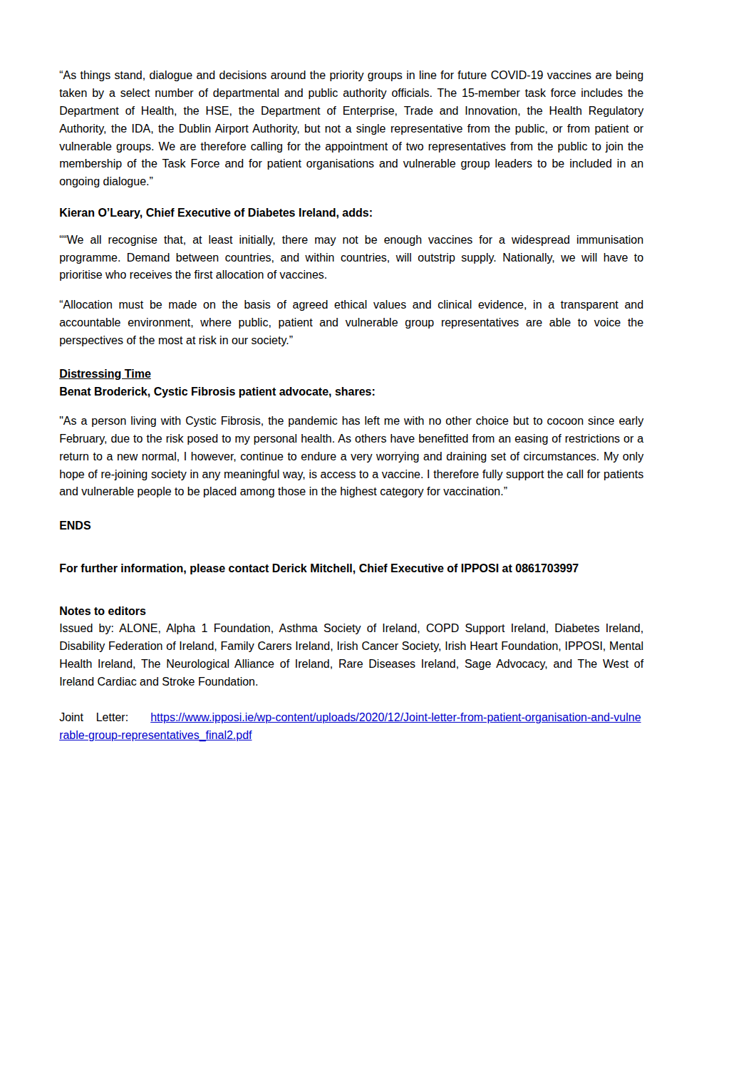“As things stand, dialogue and decisions around the priority groups in line for future COVID-19 vaccines are being taken by a select number of departmental and public authority officials. The 15-member task force includes the Department of Health, the HSE, the Department of Enterprise, Trade and Innovation, the Health Regulatory Authority, the IDA, the Dublin Airport Authority, but not a single representative from the public, or from patient or vulnerable groups. We are therefore calling for the appointment of two representatives from the public to join the membership of the Task Force and for patient organisations and vulnerable group leaders to be included in an ongoing dialogue.”
Kieran O’Leary, Chief Executive of Diabetes Ireland, adds:
““We all recognise that, at least initially, there may not be enough vaccines for a widespread immunisation programme. Demand between countries, and within countries, will outstrip supply. Nationally, we will have to prioritise who receives the first allocation of vaccines.
“Allocation must be made on the basis of agreed ethical values and clinical evidence, in a transparent and accountable environment, where public, patient and vulnerable group representatives are able to voice the perspectives of the most at risk in our society.”
Distressing Time
Benat Broderick, Cystic Fibrosis patient advocate, shares:
"As a person living with Cystic Fibrosis, the pandemic has left me with no other choice but to cocoon since early February, due to the risk posed to my personal health. As others have benefitted from an easing of restrictions or a return to a new normal, I however, continue to endure a very worrying and draining set of circumstances. My only hope of re-joining society in any meaningful way, is access to a vaccine. I therefore fully support the call for patients and vulnerable people to be placed among those in the highest category for vaccination.”
ENDS
For further information, please contact Derick Mitchell, Chief Executive of IPPOSI at 0861703997
Notes to editors
Issued by: ALONE, Alpha 1 Foundation, Asthma Society of Ireland, COPD Support Ireland, Diabetes Ireland, Disability Federation of Ireland, Family Carers Ireland, Irish Cancer Society, Irish Heart Foundation, IPPOSI, Mental Health Ireland, The Neurological Alliance of Ireland, Rare Diseases Ireland, Sage Advocacy, and The West of Ireland Cardiac and Stroke Foundation.
Joint Letter: https://www.ipposi.ie/wp-content/uploads/2020/12/Joint-letter-from-patient-organisation-and-vulnerable-group-representatives_final2.pdf